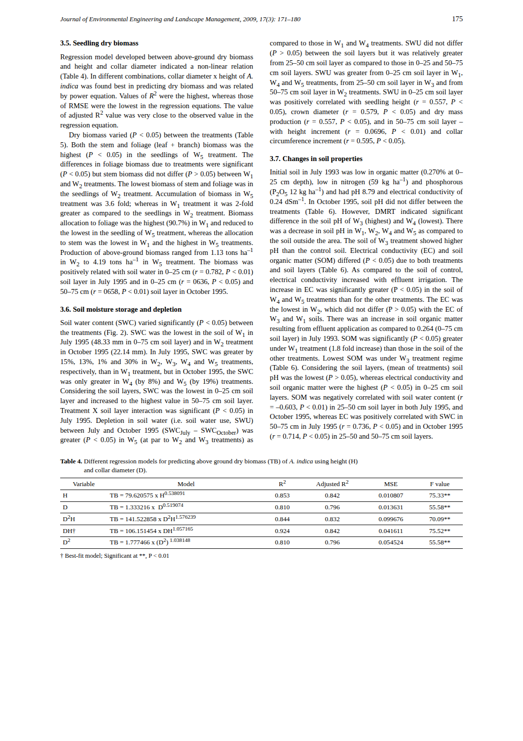Journal of Environmental Engineering and Landscape Management, 2009, 17(3): 171–180 175
3.5. Seedling dry biomass
Regression model developed between above-ground dry biomass and height and collar diameter indicated a non-linear relation (Table 4). In different combinations, collar diameter x height of A. indica was found best in predicting dry biomass and was related by power equation. Values of R2 were the highest, whereas those of RMSE were the lowest in the regression equations. The value of adjusted R2 value was very close to the observed value in the regression equation.
Dry biomass varied (P < 0.05) between the treatments (Table 5). Both the stem and foliage (leaf + branch) biomass was the highest (P < 0.05) in the seedlings of W5 treatment. The differences in foliage biomass due to treatments were significant (P < 0.05) but stem biomass did not differ (P > 0.05) between W1 and W2 treatments. The lowest biomass of stem and foliage was in the seedlings of W2 treatment. Accumulation of biomass in W5 treatment was 3.6 fold; whereas in W1 treatment it was 2-fold greater as compared to the seedlings in W2 treatment. Biomass allocation to foliage was the highest (90.7%) in W1 and reduced to the lowest in the seedling of W5 treatment, whereas the allocation to stem was the lowest in W1 and the highest in W5 treatments. Production of above-ground biomass ranged from 1.13 tons ha–1 in W2 to 4.19 tons ha–1 in W5 treatment. The biomass was positively related with soil water in 0–25 cm (r = 0.782, P < 0.01) soil layer in July 1995 and in 0–25 cm (r = 0636, P < 0.05) and 50–75 cm (r = 0658, P < 0.01) soil layer in October 1995.
3.6. Soil moisture storage and depletion
Soil water content (SWC) varied significantly (P < 0.05) between the treatments (Fig. 2). SWC was the lowest in the soil of W1 in July 1995 (48.33 mm in 0–75 cm soil layer) and in W2 treatment in October 1995 (22.14 mm). In July 1995, SWC was greater by 15%, 13%, 1% and 30% in W2, W3, W4 and W5 treatments, respectively, than in W1 treatment, but in October 1995, the SWC was only greater in W4 (by 8%) and W5 (by 19%) treatments. Considering the soil layers, SWC was the lowest in 0–25 cm soil layer and increased to the highest value in 50–75 cm soil layer. Treatment X soil layer interaction was significant (P < 0.05) in July 1995. Depletion in soil water (i.e. soil water use, SWU) between July and October 1995 (SWCJuly – SWCOctober) was greater (P < 0.05) in W5 (at par to W2 and W3 treatments) as compared to those in W1 and W4 treatments. SWU did not differ (P > 0.05) between the soil layers but it was relatively greater from 25–50 cm soil layer as compared to those in 0–25 and 50–75 cm soil layers. SWU was greater from 0–25 cm soil layer in W1, W4 and W5 treatments, from 25–50 cm soil layer in W3 and from 50–75 cm soil layer in W2 treatments. SWU in 0–25 cm soil layer was positively correlated with seedling height (r = 0.557, P < 0.05), crown diameter (r = 0.579, P < 0.05) and dry mass production (r = 0.557, P < 0.05), and in 50–75 cm soil layer – with height increment (r = 0.0696, P < 0.01) and collar circumference increment (r = 0.595, P < 0.05).
3.7. Changes in soil properties
Initial soil in July 1993 was low in organic matter (0.270% at 0–25 cm depth), low in nitrogen (59 kg ha–1) and phosphorous (P2O5 12 kg ha–1) and had pH 8.79 and electrical conductivity of 0.24 dSm–1. In October 1995, soil pH did not differ between the treatments (Table 6). However, DMRT indicated significant difference in the soil pH of W3 (highest) and W4 (lowest). There was a decrease in soil pH in W1, W2, W4 and W5 as compared to the soil outside the area. The soil of W3 treatment showed higher pH than the control soil. Electrical conductivity (EC) and soil organic matter (SOM) differed (P < 0.05) due to both treatments and soil layers (Table 6). As compared to the soil of control, electrical conductivity increased with effluent irrigation. The increase in EC was significantly greater (P < 0.05) in the soil of W4 and W5 treatments than for the other treatments. The EC was the lowest in W2, which did not differ (P > 0.05) with the EC of W3 and W1 soils. There was an increase in soil organic matter resulting from effluent application as compared to 0.264 (0–75 cm soil layer) in July 1993. SOM was significantly (P < 0.05) greater under W1 treatment (1.8 fold increase) than those in the soil of the other treatments. Lowest SOM was under W3 treatment regime (Table 6). Considering the soil layers, (mean of treatments) soil pH was the lowest (P > 0.05), whereas electrical conductivity and soil organic matter were the highest (P < 0.05) in 0–25 cm soil layers. SOM was negatively correlated with soil water content (r = –0.603, P < 0.01) in 25–50 cm soil layer in both July 1995, and October 1995, whereas EC was positively correlated with SWC in 50–75 cm in July 1995 (r = 0.736, P < 0.05) and in October 1995 (r = 0.714, P < 0.05) in 25–50 and 50–75 cm soil layers.
Table 4. Different regression models for predicting above ground dry biomass (TB) of A. indica using height (H) and collar diameter (D).
| Variable | Model | R 2 | Adjusted R 2 | MSE | F value |
| --- | --- | --- | --- | --- | --- |
| H | TB = 79.620575 x H 0.538091 | 0.853 | 0.842 | 0.010807 | 75.33** |
| D | TB = 1.333216 x D 0.519074 | 0.810 | 0.796 | 0.013631 | 55.58** |
| D 2 H | TB = 141.522858 x D 2 H 1.576239 | 0.844 | 0.832 | 0.099676 | 70.09** |
| DH† | TB = 106.151454 x DH 1.057165 | 0.924 | 0.842 | 0.041611 | 75.52** |
| D 2 | TB = 1.777466 x (D 2 ) 1.038148 | 0.810 | 0.796 | 0.054524 | 55.58** |
† Best-fit model; Significant at **, P < 0.01